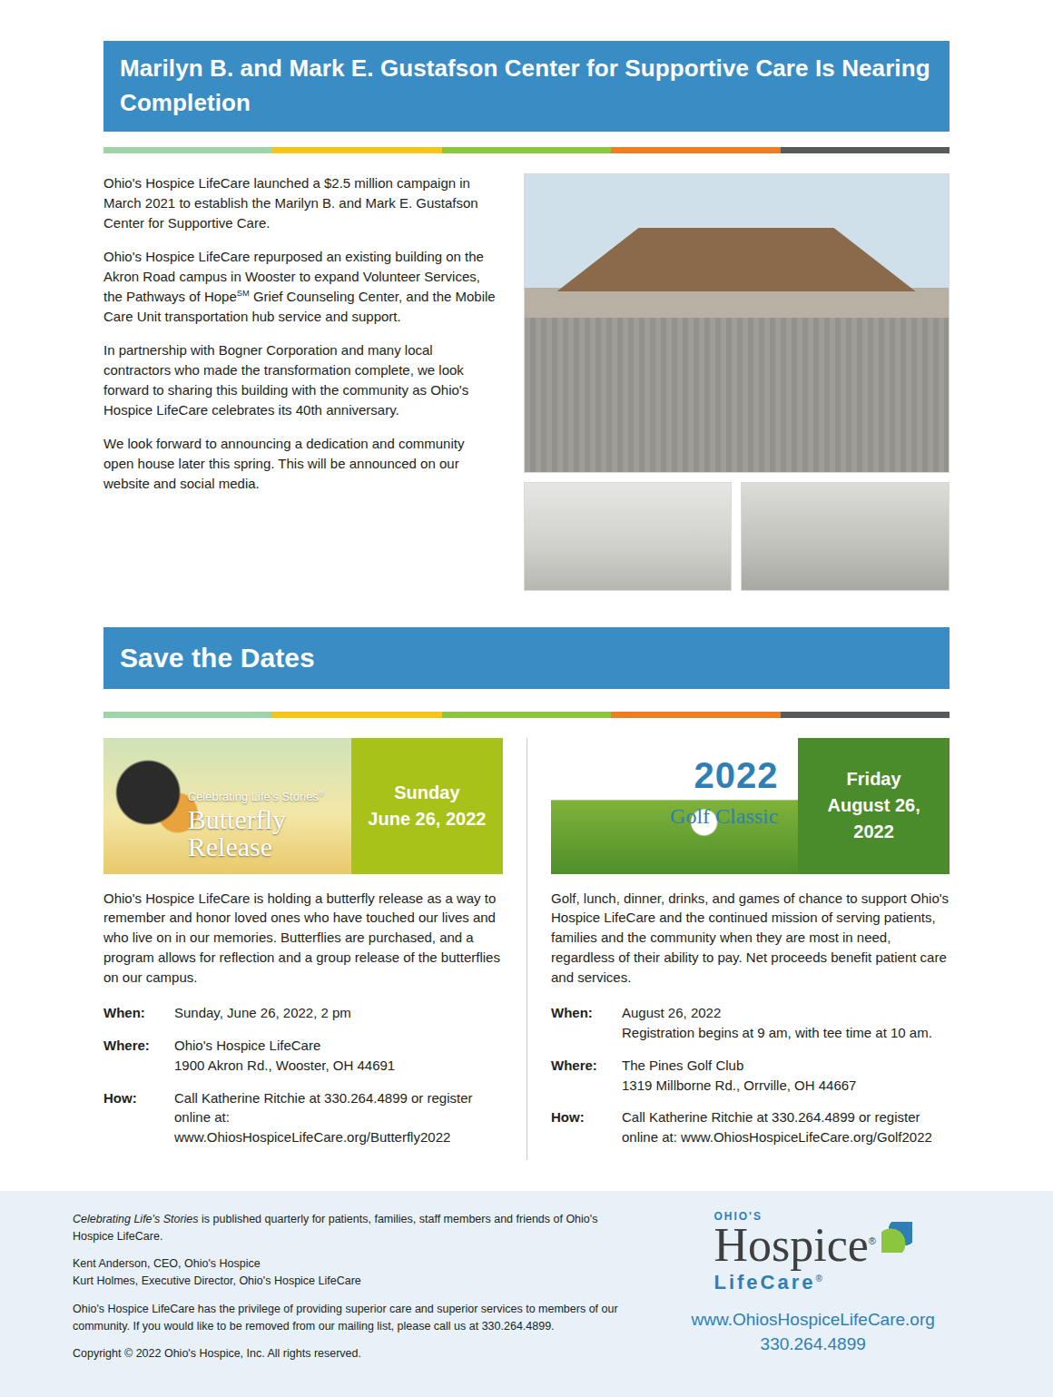Marilyn B. and Mark E. Gustafson Center for Supportive Care Is Nearing Completion
Ohio's Hospice LifeCare launched a $2.5 million campaign in March 2021 to establish the Marilyn B. and Mark E. Gustafson Center for Supportive Care.
Ohio's Hospice LifeCare repurposed an existing building on the Akron Road campus in Wooster to expand Volunteer Services, the Pathways of HopeSM Grief Counseling Center, and the Mobile Care Unit transportation hub service and support.
In partnership with Bogner Corporation and many local contractors who made the transformation complete, we look forward to sharing this building with the community as Ohio's Hospice LifeCare celebrates its 40th anniversary.
We look forward to announcing a dedication and community open house later this spring. This will be announced on our website and social media.
Save the Dates
Celebrating Life's Stories® Butterfly Release
Sunday
June 26, 2022
Ohio's Hospice LifeCare is holding a butterfly release as a way to remember and honor loved ones who have touched our lives and who live on in our memories. Butterflies are purchased, and a program allows for reflection and a group release of the butterflies on our campus.
When:
Sunday, June 26, 2022, 2 pm
Where:
Ohio's Hospice LifeCare
1900 Akron Rd., Wooster, OH 44691
How:
Call Katherine Ritchie at 330.264.4899 or register online at: www.OhiosHospiceLifeCare.org/Butterfly2022
2022
Golf Classic
Friday
August 26, 2022
Golf, lunch, dinner, drinks, and games of chance to support Ohio's Hospice LifeCare and the continued mission of serving patients, families and the community when they are most in need, regardless of their ability to pay. Net proceeds benefit patient care and services.
When:
August 26, 2022
Registration begins at 9 am, with tee time at 10 am.
Where:
The Pines Golf Club
1319 Millborne Rd., Orrville, OH 44667
How:
Call Katherine Ritchie at 330.264.4899 or register online at: www.OhiosHospiceLifeCare.org/Golf2022
Celebrating Life's Stories is published quarterly for patients, families, staff members and friends of Ohio's Hospice LifeCare.
Kent Anderson, CEO, Ohio's Hospice
Kurt Holmes, Executive Director, Ohio's Hospice LifeCare
Ohio's Hospice LifeCare has the privilege of providing superior care and superior services to members of our community. If you would like to be removed from our mailing list, please call us at 330.264.4899.
Copyright © 2022 Ohio's Hospice, Inc. All rights reserved.
OHIO'S
Hospice®
LifeCare®
www.OhiosHospiceLifeCare.org
330.264.4899